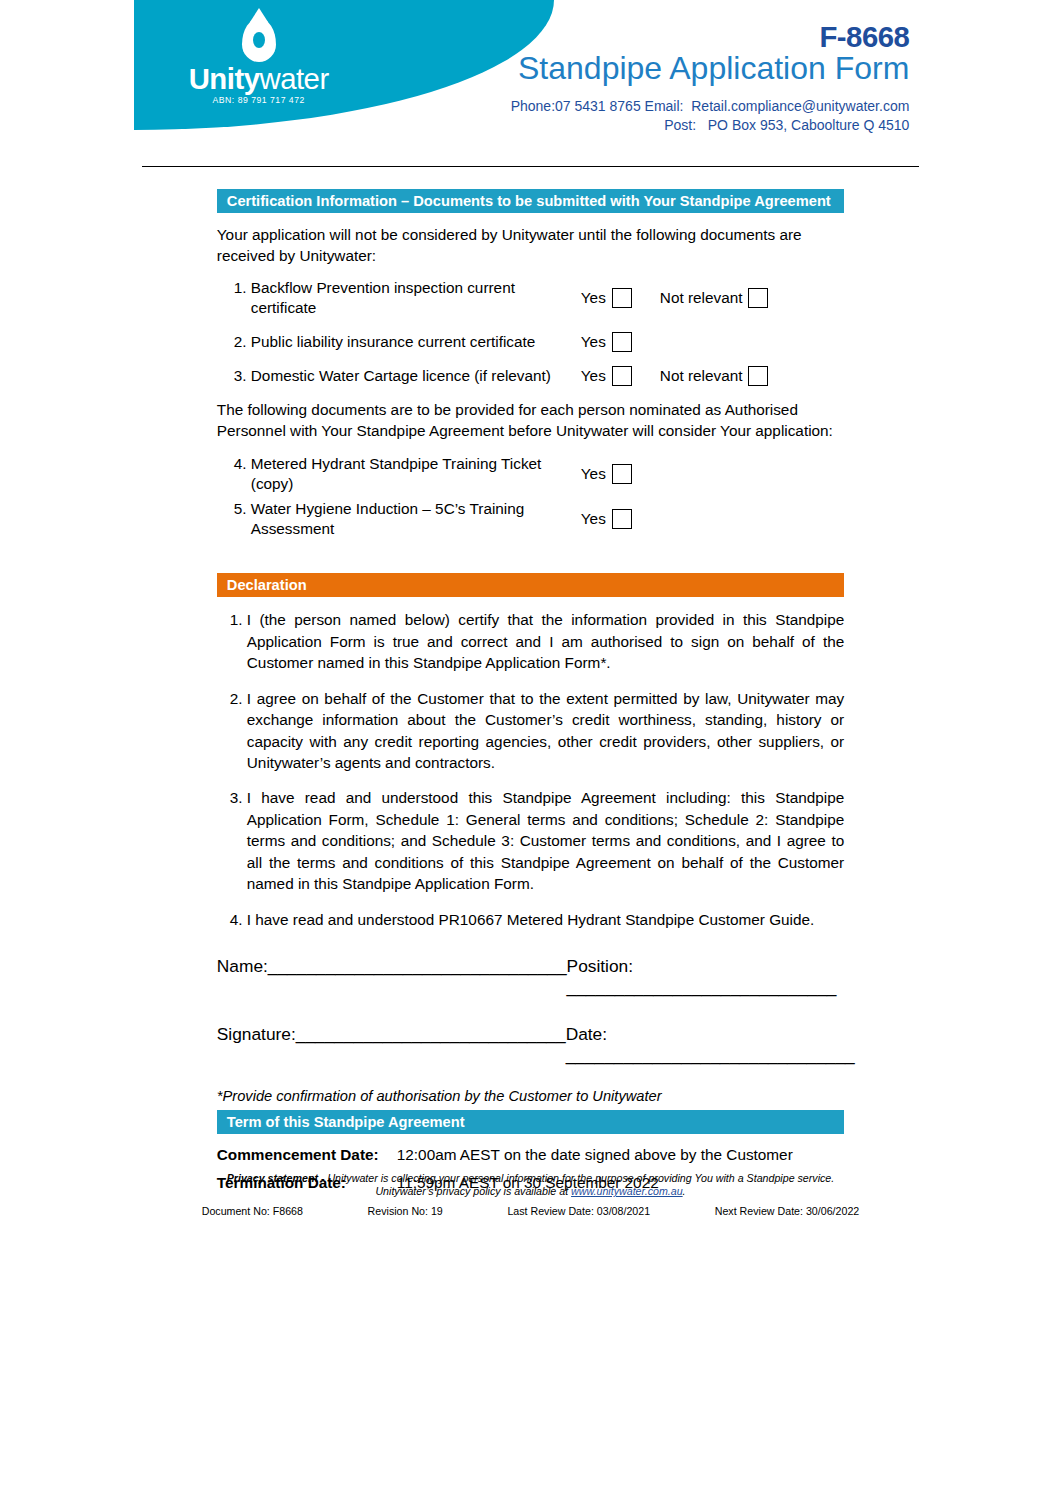Unitywater
ABN: 89 791 717 472
F-8668
Standpipe Application Form
Phone:07 5431 8765 Email: Retail.compliance@unitywater.com
Post: PO Box 953, Caboolture Q 4510
Certification Information – Documents to be submitted with Your Standpipe Agreement
Your application will not be considered by Unitywater until the following documents are received by Unitywater:
Backflow Prevention inspection current certificate Yes Not relevant
Public liability insurance current certificate Yes
Domestic Water Cartage licence (if relevant) Yes Not relevant
The following documents are to be provided for each person nominated as Authorised Personnel with Your Standpipe Agreement before Unitywater will consider Your application:
Metered Hydrant Standpipe Training Ticket (copy) Yes
Water Hygiene Induction – 5C’s Training Assessment Yes
Declaration
I (the person named below) certify that the information provided in this Standpipe Application Form is true and correct and I am authorised to sign on behalf of the Customer named in this Standpipe Application Form*.
I agree on behalf of the Customer that to the extent permitted by law, Unitywater may exchange information about the Customer’s credit worthiness, standing, history or capacity with any credit reporting agencies, other credit providers, other suppliers, or Unitywater’s agents and contractors.
I have read and understood this Standpipe Agreement including: this Standpipe Application Form, Schedule 1: General terms and conditions; Schedule 2: Standpipe terms and conditions; and Schedule 3: Customer terms and conditions, and I agree to all the terms and conditions of this Standpipe Agreement on behalf of the Customer named in this Standpipe Application Form.
I have read and understood PR10667 Metered Hydrant Standpipe Customer Guide.
Name:_______________________________
Position: ____________________________
Signature:____________________________
Date: ______________________________
*Provide confirmation of authorisation by the Customer to Unitywater
Term of this Standpipe Agreement
Commencement Date:
12:00am AEST on the date signed above by the Customer
Termination Date:
11:59pm AEST on 30 September 2022
Privacy statement - Unitywater is collecting your personal information for the purpose of providing You with a Standpipe service. Unitywater’s privacy policy is available at www.unitywater.com.au.
Document No: F8668 Revision No: 19 Last Review Date: 03/08/2021 Next Review Date: 30/06/2022